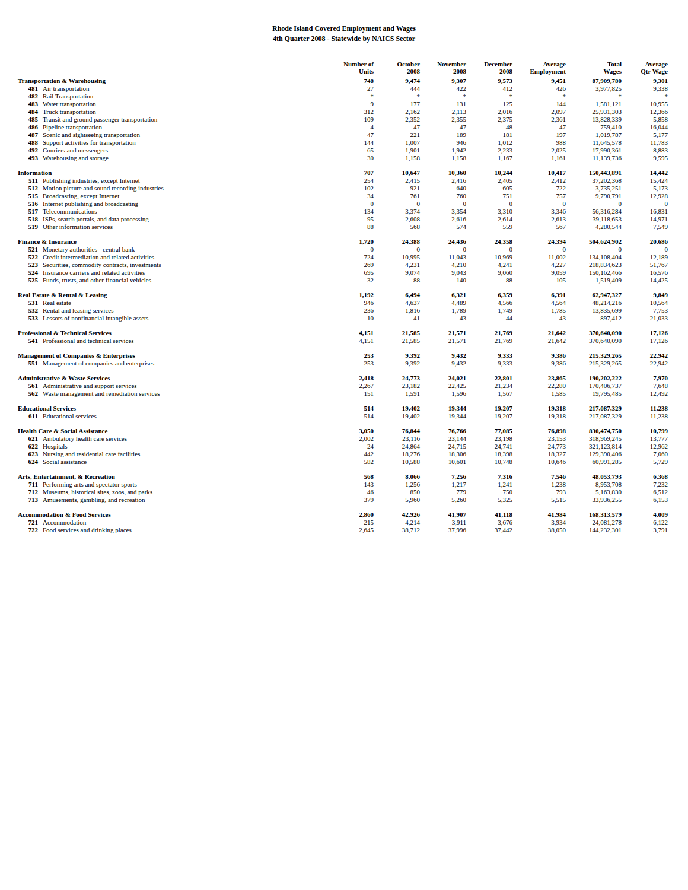Rhode Island Covered Employment and Wages
4th Quarter 2008 - Statewide by NAICS Sector
| | Number of Units | October 2008 | November 2008 | December 2008 | Average Employment | Total Wages | Average Qtr Wage |
| --- | --- | --- | --- | --- | --- | --- | --- |
| Transportation & Warehousing | 748 | 9,474 | 9,307 | 9,573 | 9,451 | 87,909,780 | 9,301 |
| 481 | Air transportation | 27 | 444 | 422 | 412 | 426 | 3,977,825 | 9,338 |
| 482 | Rail Transportation | * | * | * | * | * | * | * |
| 483 | Water transportation | 9 | 177 | 131 | 125 | 144 | 1,581,121 | 10,955 |
| 484 | Truck transportation | 312 | 2,162 | 2,113 | 2,016 | 2,097 | 25,931,303 | 12,366 |
| 485 | Transit and ground passenger transportation | 109 | 2,352 | 2,355 | 2,375 | 2,361 | 13,828,339 | 5,858 |
| 486 | Pipeline transportation | 4 | 47 | 47 | 48 | 47 | 759,410 | 16,044 |
| 487 | Scenic and sightseeing transportation | 47 | 221 | 189 | 181 | 197 | 1,019,787 | 5,177 |
| 488 | Support activities for transportation | 144 | 1,007 | 946 | 1,012 | 988 | 11,645,578 | 11,783 |
| 492 | Couriers and messengers | 65 | 1,901 | 1,942 | 2,233 | 2,025 | 17,990,361 | 8,883 |
| 493 | Warehousing and storage | 30 | 1,158 | 1,158 | 1,167 | 1,161 | 11,139,736 | 9,595 |
| Information | 707 | 10,647 | 10,360 | 10,244 | 10,417 | 150,443,891 | 14,442 |
| 511 | Publishing industries, except Internet | 254 | 2,415 | 2,416 | 2,405 | 2,412 | 37,202,368 | 15,424 |
| 512 | Motion picture and sound recording industries | 102 | 921 | 640 | 605 | 722 | 3,735,251 | 5,173 |
| 515 | Broadcasting, except Internet | 34 | 761 | 760 | 751 | 757 | 9,790,791 | 12,928 |
| 516 | Internet publishing and broadcasting | 0 | 0 | 0 | 0 | 0 | 0 | 0 |
| 517 | Telecommunications | 134 | 3,374 | 3,354 | 3,310 | 3,346 | 56,316,284 | 16,831 |
| 518 | ISPs, search portals, and data processing | 95 | 2,608 | 2,616 | 2,614 | 2,613 | 39,118,653 | 14,971 |
| 519 | Other information services | 88 | 568 | 574 | 559 | 567 | 4,280,544 | 7,549 |
| Finance & Insurance | 1,720 | 24,388 | 24,436 | 24,358 | 24,394 | 504,624,902 | 20,686 |
| 521 | Monetary authorities - central bank | 0 | 0 | 0 | 0 | 0 | 0 | 0 |
| 522 | Credit intermediation and related activities | 724 | 10,995 | 11,043 | 10,969 | 11,002 | 134,108,404 | 12,189 |
| 523 | Securities, commodity contracts, investments | 269 | 4,231 | 4,210 | 4,241 | 4,227 | 218,834,623 | 51,767 |
| 524 | Insurance carriers and related activities | 695 | 9,074 | 9,043 | 9,060 | 9,059 | 150,162,466 | 16,576 |
| 525 | Funds, trusts, and other financial vehicles | 32 | 88 | 140 | 88 | 105 | 1,519,409 | 14,425 |
| Real Estate & Rental & Leasing | 1,192 | 6,494 | 6,321 | 6,359 | 6,391 | 62,947,327 | 9,849 |
| 531 | Real estate | 946 | 4,637 | 4,489 | 4,566 | 4,564 | 48,214,216 | 10,564 |
| 532 | Rental and leasing services | 236 | 1,816 | 1,789 | 1,749 | 1,785 | 13,835,699 | 7,753 |
| 533 | Lessors of nonfinancial intangible assets | 10 | 41 | 43 | 44 | 43 | 897,412 | 21,033 |
| Professional & Technical Services | 4,151 | 21,585 | 21,571 | 21,769 | 21,642 | 370,640,090 | 17,126 |
| 541 | Professional and technical services | 4,151 | 21,585 | 21,571 | 21,769 | 21,642 | 370,640,090 | 17,126 |
| Management of Companies & Enterprises | 253 | 9,392 | 9,432 | 9,333 | 9,386 | 215,329,265 | 22,942 |
| 551 | Management of companies and enterprises | 253 | 9,392 | 9,432 | 9,333 | 9,386 | 215,329,265 | 22,942 |
| Administrative & Waste Services | 2,418 | 24,773 | 24,021 | 22,801 | 23,865 | 190,202,222 | 7,970 |
| 561 | Administrative and support services | 2,267 | 23,182 | 22,425 | 21,234 | 22,280 | 170,406,737 | 7,648 |
| 562 | Waste management and remediation services | 151 | 1,591 | 1,596 | 1,567 | 1,585 | 19,795,485 | 12,492 |
| Educational Services | 514 | 19,402 | 19,344 | 19,207 | 19,318 | 217,087,329 | 11,238 |
| 611 | Educational services | 514 | 19,402 | 19,344 | 19,207 | 19,318 | 217,087,329 | 11,238 |
| Health Care & Social Assistance | 3,050 | 76,844 | 76,766 | 77,085 | 76,898 | 830,474,750 | 10,799 |
| 621 | Ambulatory health care services | 2,002 | 23,116 | 23,144 | 23,198 | 23,153 | 318,969,245 | 13,777 |
| 622 | Hospitals | 24 | 24,864 | 24,715 | 24,741 | 24,773 | 321,123,814 | 12,962 |
| 623 | Nursing and residential care facilities | 442 | 18,276 | 18,306 | 18,398 | 18,327 | 129,390,406 | 7,060 |
| 624 | Social assistance | 582 | 10,588 | 10,601 | 10,748 | 10,646 | 60,991,285 | 5,729 |
| Arts, Entertainment, & Recreation | 568 | 8,066 | 7,256 | 7,316 | 7,546 | 48,053,793 | 6,368 |
| 711 | Performing arts and spectator sports | 143 | 1,256 | 1,217 | 1,241 | 1,238 | 8,953,708 | 7,232 |
| 712 | Museums, historical sites, zoos, and parks | 46 | 850 | 779 | 750 | 793 | 5,163,830 | 6,512 |
| 713 | Amusements, gambling, and recreation | 379 | 5,960 | 5,260 | 5,325 | 5,515 | 33,936,255 | 6,153 |
| Accommodation & Food Services | 2,860 | 42,926 | 41,907 | 41,118 | 41,984 | 168,313,579 | 4,009 |
| 721 | Accommodation | 215 | 4,214 | 3,911 | 3,676 | 3,934 | 24,081,278 | 6,122 |
| 722 | Food services and drinking places | 2,645 | 38,712 | 37,996 | 37,442 | 38,050 | 144,232,301 | 3,791 |